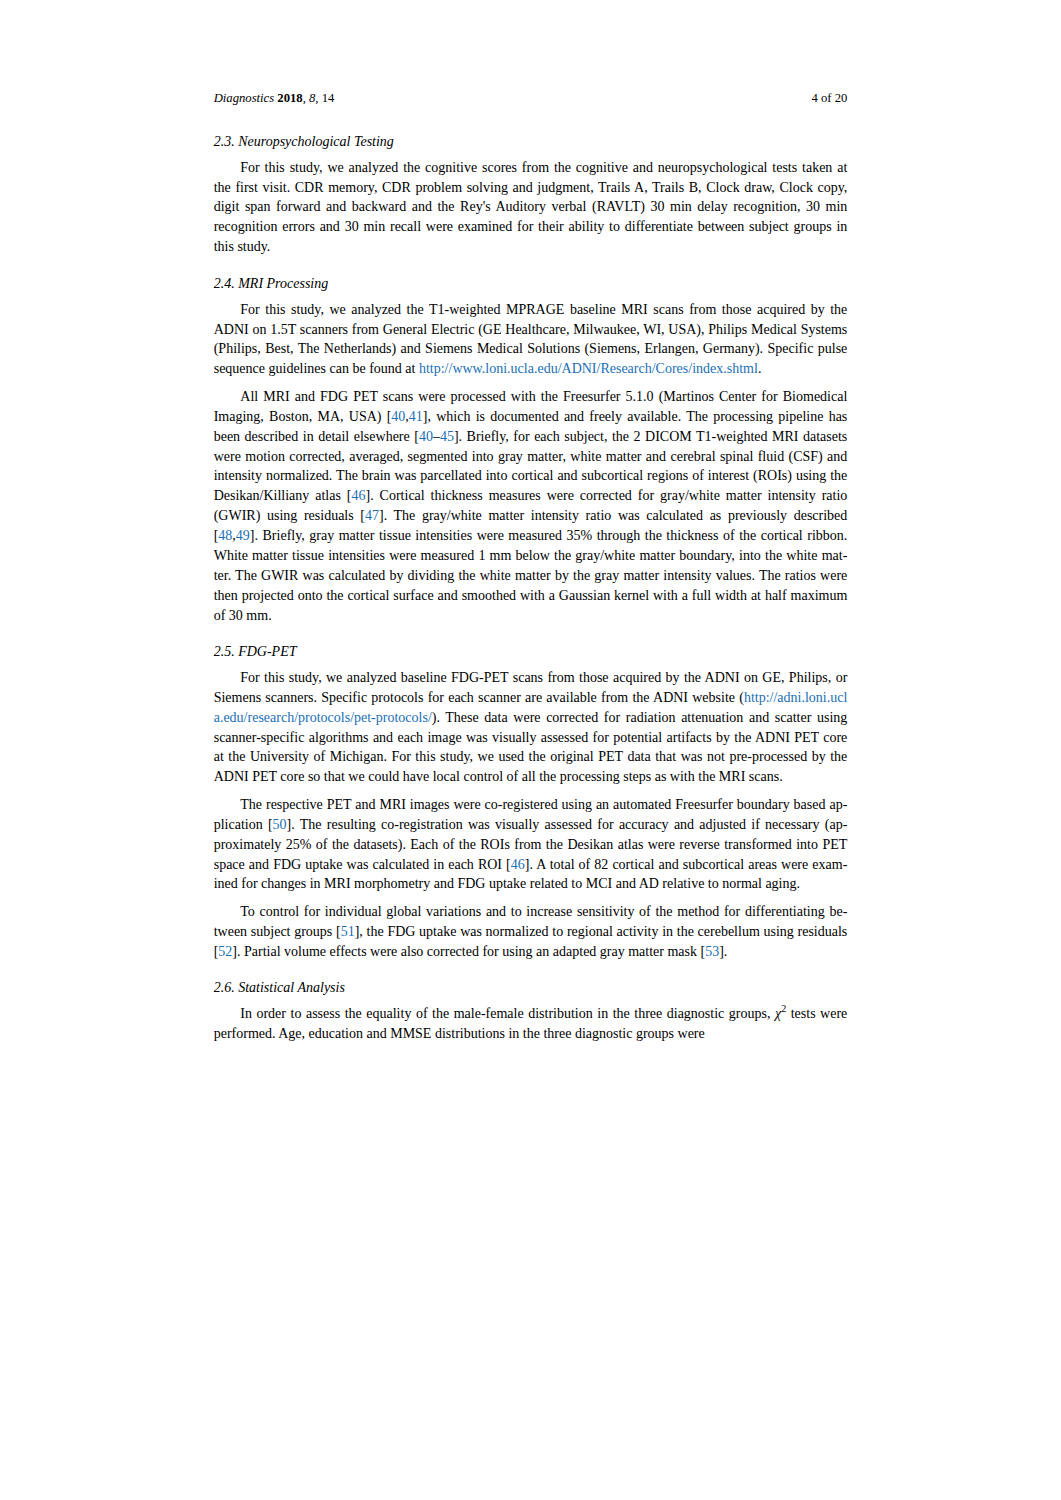Diagnostics 2018, 8, 14
4 of 20
2.3. Neuropsychological Testing
For this study, we analyzed the cognitive scores from the cognitive and neuropsychological tests taken at the first visit. CDR memory, CDR problem solving and judgment, Trails A, Trails B, Clock draw, Clock copy, digit span forward and backward and the Rey's Auditory verbal (RAVLT) 30 min delay recognition, 30 min recognition errors and 30 min recall were examined for their ability to differentiate between subject groups in this study.
2.4. MRI Processing
For this study, we analyzed the T1-weighted MPRAGE baseline MRI scans from those acquired by the ADNI on 1.5T scanners from General Electric (GE Healthcare, Milwaukee, WI, USA), Philips Medical Systems (Philips, Best, The Netherlands) and Siemens Medical Solutions (Siemens, Erlangen, Germany). Specific pulse sequence guidelines can be found at http://www.loni.ucla.edu/ADNI/Research/Cores/index.shtml.
All MRI and FDG PET scans were processed with the Freesurfer 5.1.0 (Martinos Center for Biomedical Imaging, Boston, MA, USA) [40,41], which is documented and freely available. The processing pipeline has been described in detail elsewhere [40–45]. Briefly, for each subject, the 2 DICOM T1-weighted MRI datasets were motion corrected, averaged, segmented into gray matter, white matter and cerebral spinal fluid (CSF) and intensity normalized. The brain was parcellated into cortical and subcortical regions of interest (ROIs) using the Desikan/Killiany atlas [46]. Cortical thickness measures were corrected for gray/white matter intensity ratio (GWIR) using residuals [47]. The gray/white matter intensity ratio was calculated as previously described [48,49]. Briefly, gray matter tissue intensities were measured 35% through the thickness of the cortical ribbon. White matter tissue intensities were measured 1 mm below the gray/white matter boundary, into the white matter. The GWIR was calculated by dividing the white matter by the gray matter intensity values. The ratios were then projected onto the cortical surface and smoothed with a Gaussian kernel with a full width at half maximum of 30 mm.
2.5. FDG-PET
For this study, we analyzed baseline FDG-PET scans from those acquired by the ADNI on GE, Philips, or Siemens scanners. Specific protocols for each scanner are available from the ADNI website (http://adni.loni.ucla.edu/research/protocols/pet-protocols/). These data were corrected for radiation attenuation and scatter using scanner-specific algorithms and each image was visually assessed for potential artifacts by the ADNI PET core at the University of Michigan. For this study, we used the original PET data that was not pre-processed by the ADNI PET core so that we could have local control of all the processing steps as with the MRI scans.
The respective PET and MRI images were co-registered using an automated Freesurfer boundary based application [50]. The resulting co-registration was visually assessed for accuracy and adjusted if necessary (approximately 25% of the datasets). Each of the ROIs from the Desikan atlas were reverse transformed into PET space and FDG uptake was calculated in each ROI [46]. A total of 82 cortical and subcortical areas were examined for changes in MRI morphometry and FDG uptake related to MCI and AD relative to normal aging.
To control for individual global variations and to increase sensitivity of the method for differentiating between subject groups [51], the FDG uptake was normalized to regional activity in the cerebellum using residuals [52]. Partial volume effects were also corrected for using an adapted gray matter mask [53].
2.6. Statistical Analysis
In order to assess the equality of the male-female distribution in the three diagnostic groups, χ2 tests were performed. Age, education and MMSE distributions in the three diagnostic groups were